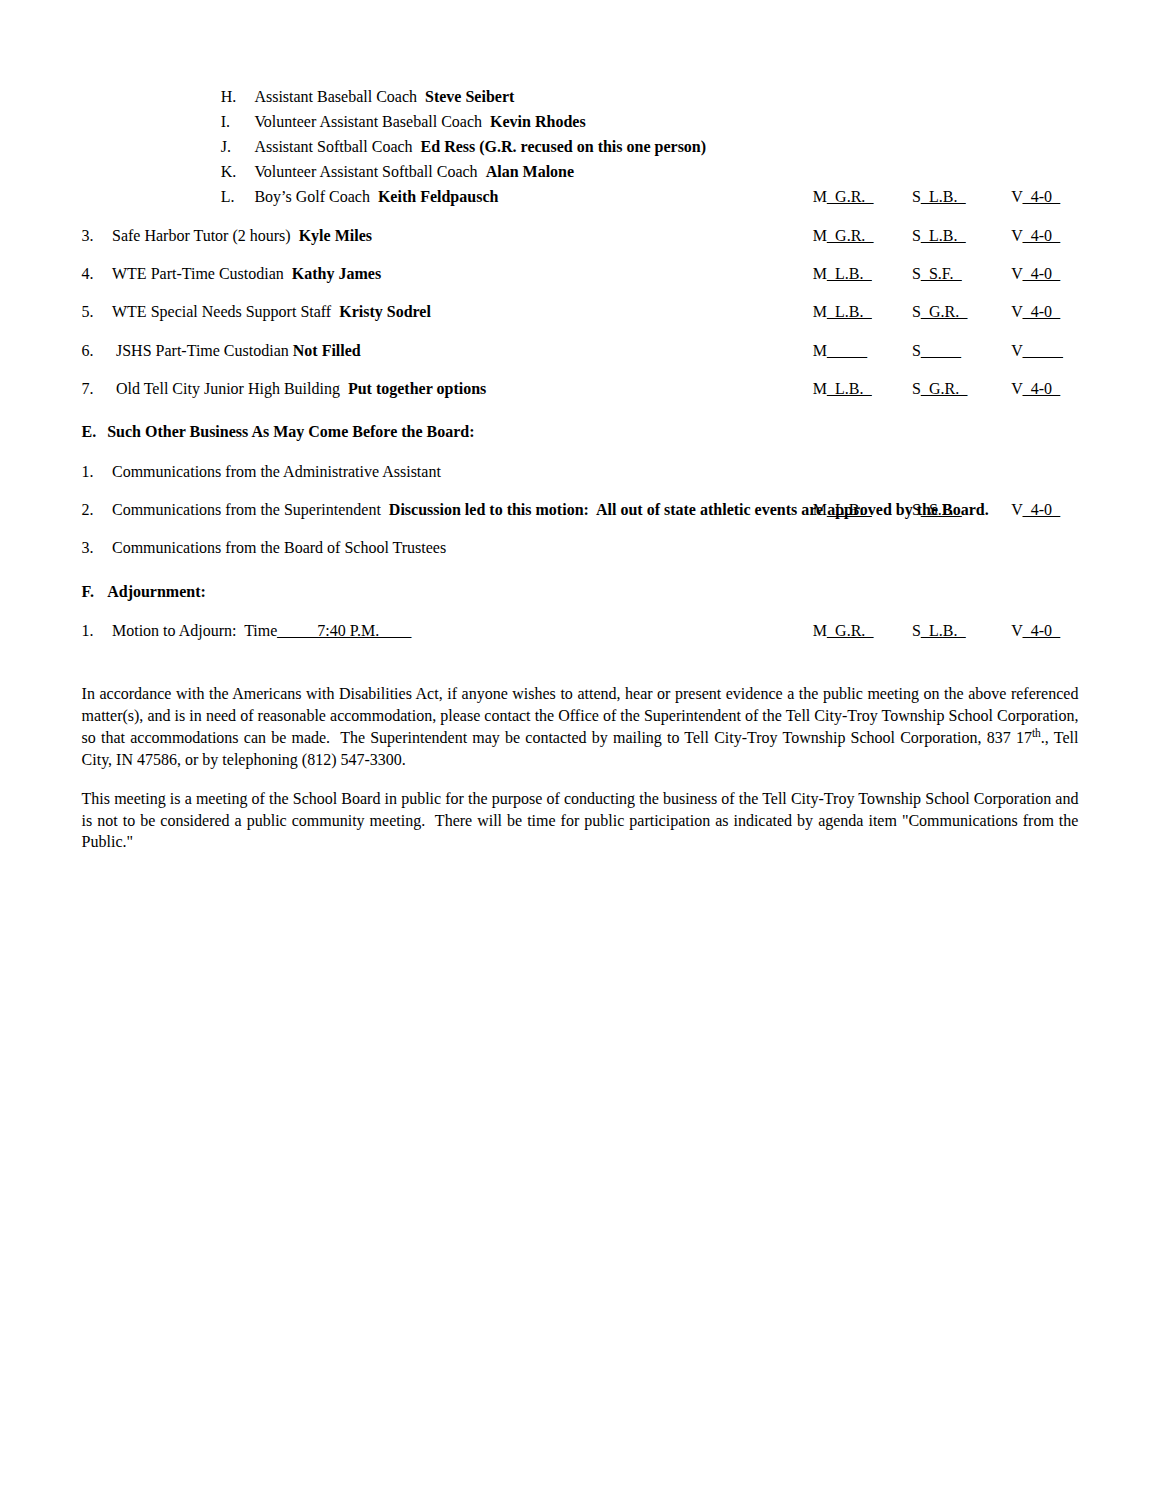H. Assistant Baseball Coach Steve Seibert
I. Volunteer Assistant Baseball Coach Kevin Rhodes
J. Assistant Softball Coach Ed Ress (G.R. recused on this one person)
K. Volunteer Assistant Softball Coach Alan Malone
L. Boy’s Golf Coach Keith Feldpausch M_G.R._ S_L.B._ V_4-0_
3. Safe Harbor Tutor (2 hours) Kyle Miles M_G.R._ S_L.B._ V_4-0_
4. WTE Part-Time Custodian Kathy James M_L.B._ S_S.F._ V_4-0_
5. WTE Special Needs Support Staff Kristy Sodrel M_L.B._ S_G.R._ V_4-0_
6. JSHS Part-Time Custodian Not Filled M_____ S_____ V_____
7. Old Tell City Junior High Building Put together options M_L.B._ S_G.R._ V_4-0_
E. Such Other Business As May Come Before the Board:
1. Communications from the Administrative Assistant
2. Communications from the Superintendent Discussion led to this motion: All out of state athletic events are approved by the Board.
M_L.B._ S_S.F._ V_4-0_
3. Communications from the Board of School Trustees
F. Adjournment:
1. Motion to Adjourn: Time_____7:40 P.M.____ M_G.R._ S_L.B._ V_4-0_
In accordance with the Americans with Disabilities Act, if anyone wishes to attend, hear or present evidence a the public meeting on the above referenced matter(s), and is in need of reasonable accommodation, please contact the Office of the Superintendent of the Tell City-Troy Township School Corporation, so that accommodations can be made. The Superintendent may be contacted by mailing to Tell City-Troy Township School Corporation, 837 17th., Tell City, IN 47586, or by telephoning (812) 547-3300.
This meeting is a meeting of the School Board in public for the purpose of conducting the business of the Tell City-Troy Township School Corporation and is not to be considered a public community meeting. There will be time for public participation as indicated by agenda item "Communications from the Public."